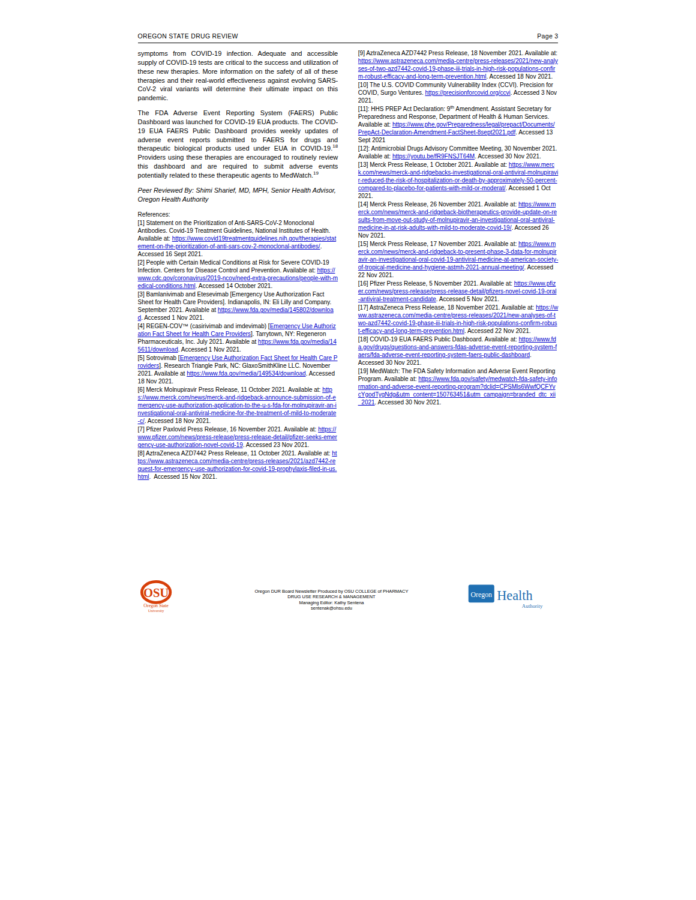Oregon State Drug Review
Page 3
symptoms from COVID-19 infection. Adequate and accessible supply of COVID-19 tests are critical to the success and utilization of these new therapies. More information on the safety of all of these therapies and their real-world effectiveness against evolving SARS-CoV-2 viral variants will determine their ultimate impact on this pandemic.
The FDA Adverse Event Reporting System (FAERS) Public Dashboard was launched for COVID-19 EUA products. The COVID-19 EUA FAERS Public Dashboard provides weekly updates of adverse event reports submitted to FAERS for drugs and therapeutic biological products used under EUA in COVID-19.18 Providers using these therapies are encouraged to routinely review this dashboard and are required to submit adverse events potentially related to these therapeutic agents to MedWatch.19
Peer Reviewed By: Shimi Sharief, MD, MPH, Senior Health Advisor, Oregon Health Authority
References:
[1] Statement on the Prioritization of Anti-SARS-CoV-2 Monoclonal Antibodies. Covid-19 Treatment Guidelines, National Institutes of Health. Available at: https://www.covid19treatmentguidelines.nih.gov/therapies/statement-on-the-prioritization-of-anti-sars-cov-2-monoclonal-antibodies/. Accessed 16 Sept 2021.
[2] People with Certain Medical Conditions at Risk for Severe COVID-19 Infection. Centers for Disease Control and Prevention. Available at: https://www.cdc.gov/coronavirus/2019-ncov/need-extra-precautions/people-with-medical-conditions.html. Accessed 14 October 2021.
[3] Bamlanivimab and Etesevimab [Emergency Use Authorization Fact Sheet for Health Care Providers]. Indianapolis, IN: Eli Lilly and Company. September 2021. Available at https://www.fda.gov/media/145802/download. Accessed 1 Nov 2021.
[4] REGEN-COV™ (casirivimab and imdevimab) [Emergency Use Authorization Fact Sheet for Health Care Providers]. Tarrytown, NY: Regeneron Pharmaceuticals, Inc. July 2021. Available at https://www.fda.gov/media/145611/download. Accessed 1 Nov 2021.
[5] Sotrovimab [Emergency Use Authorization Fact Sheet for Health Care Providers]. Research Triangle Park, NC: GlaxoSmithKline LLC. November 2021. Available at https://www.fda.gov/media/149534/download. Accessed 18 Nov 2021.
[6] Merck Molnupiravir Press Release, 11 October 2021. Available at: https://www.merck.com/news/merck-and-ridgeback-announce-submission-of-emergency-use-authorization-application-to-the-u-s-fda-for-molnupiravir-an-investigational-oral-antiviral-medicine-for-the-treatment-of-mild-to-moderate-c/. Accessed 18 Nov 2021.
[7] Pfizer Paxlovid Press Release, 16 November 2021. Available at: https://www.pfizer.com/news/press-release/press-release-detail/pfizer-seeks-emergency-use-authorization-novel-covid-19. Accessed 23 Nov 2021.
[8] AztraZeneca AZD7442 Press Release, 11 October 2021. Available at: https://www.astrazeneca.com/media-centre/press-releases/2021/azd7442-request-for-emergency-use-authorization-for-covid-19-prophylaxis-filed-in-us.html. Accessed 15 Nov 2021.
[9] AztraZeneca AZD7442 Press Release, 18 November 2021. Available at: https://www.astrazeneca.com/media-centre/press-releases/2021/new-analyses-of-two-azd7442-covid-19-phase-iii-trials-in-high-risk-populations-confirm-robust-efficacy-and-long-term-prevention.html. Accessed 18 Nov 2021.
[10] The U.S. COVID Community Vulnerability Index (CCVI). Precision for COVID, Surgo Ventures. https://precisionforcovid.org/ccvi. Accessed 3 Nov 2021.
[11]: HHS PREP Act Declaration: 9th Amendment. Assistant Secretary for Preparedness and Response, Department of Health & Human Services. Available at: https://www.phe.gov/Preparedness/legal/prepact/Documents/PrepAct-Declaration-Amendment-FactSheet-8sept2021.pdf. Accessed 13 Sept 2021
[12]: Antimicrobial Drugs Advisory Committee Meeting, 30 November 2021. Available at: https://youtu.be/fR9FNSJT64M. Accessed 30 Nov 2021.
[13] Merck Press Release, 1 October 2021. Available at: https://www.merck.com/news/merck-and-ridgebacks-investigational-oral-antiviral-molnupiravir-reduced-the-risk-of-hospitalization-or-death-by-approximately-50-percent-compared-to-placebo-for-patients-with-mild-or-moderat/. Accessed 1 Oct 2021.
[14] Merck Press Release, 26 November 2021. Available at: https://www.merck.com/news/merck-and-ridgeback-biotherapeutics-provide-update-on-results-from-move-out-study-of-molnupiravir-an-investigational-oral-antiviral-medicine-in-at-risk-adults-with-mild-to-moderate-covid-19/. Accessed 26 Nov 2021.
[15] Merck Press Release, 17 November 2021. Available at: https://www.merck.com/news/merck-and-ridgeback-to-present-phase-3-data-for-molnupiravir-an-investigational-oral-covid-19-antiviral-medicine-at-american-society-of-tropical-medicine-and-hygiene-astmh-2021-annual-meeting/. Accessed 22 Nov 2021.
[16] Pfizer Press Release, 5 November 2021. Available at: https://www.pfizer.com/news/press-release/press-release-detail/pfizers-novel-covid-19-oral-antiviral-treatment-candidate. Accessed 5 Nov 2021.
[17] AstraZeneca Press Release, 18 November 2021. Available at: https://www.astrazeneca.com/media-centre/press-releases/2021/new-analyses-of-two-azd7442-covid-19-phase-iii-trials-in-high-risk-populations-confirm-robust-efficacy-and-long-term-prevention.html. Accessed 22 Nov 2021.
[18] COVID-19 EUA FAERS Public Dashboard. Available at: https://www.fda.gov/drugs/questions-and-answers-fdas-adverse-event-reporting-system-faers/fda-adverse-event-reporting-system-faers-public-dashboard. Accessed 30 Nov 2021.
[19] MedWatch: The FDA Safety Information and Adverse Event Reporting Program. Available at: https://www.fda.gov/safety/medwatch-fda-safety-information-and-adverse-event-reporting-program?dclid=CPSMls6WwfQCFYvcYgodTygNdg&utm_content=150763451&utm_campaign=branded_dtc_xii_2021. Accessed 30 Nov 2021.
OSU Oregon State University
Oregon DUR Board Newsletter Produced by OSU COLLEGE of PHARMACY
DRUG USE RESEARCH & MANAGEMENT
Managing Editor: Kathy Sentena
sentenak@ohsu.edu
Oregon Health Authority